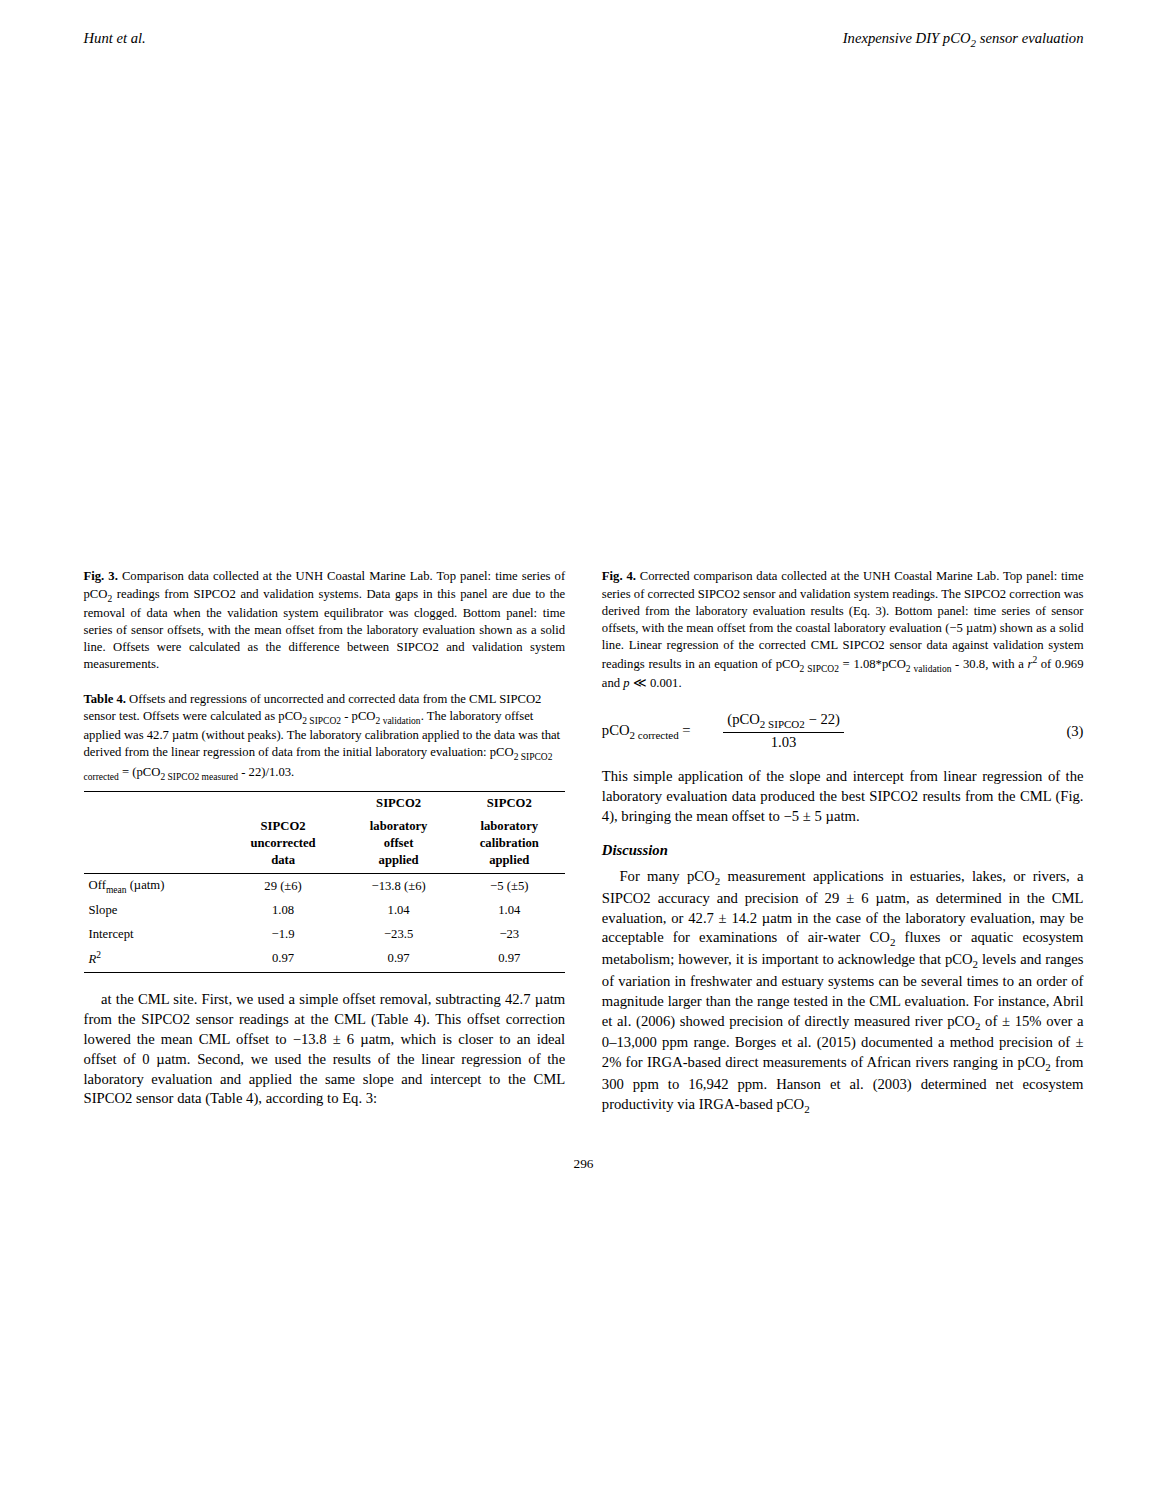Hunt et al. Inexpensive DIY pCO2 sensor evaluation
Fig. 3. Comparison data collected at the UNH Coastal Marine Lab. Top panel: time series of pCO2 readings from SIPCO2 and validation systems. Data gaps in this panel are due to the removal of data when the validation system equilibrator was clogged. Bottom panel: time series of sensor offsets, with the mean offset from the laboratory evaluation shown as a solid line. Offsets were calculated as the difference between SIPCO2 and validation system measurements.
Table 4. Offsets and regressions of uncorrected and corrected data from the CML SIPCO2 sensor test. Offsets were calculated as pCO 2 SIPCO2 - pCO 2 validation . The laboratory offset applied was 42.7 µatm (without peaks). The laboratory calibration applied to the data was that derived from the linear regression of data from the initial laboratory evaluation: pCO 2 SIPCO2 corrected = (pCO 2 SIPCO2 measured - 22)/1.03.
| | | SIPCO2 | SIPCO2 |
| --- | --- | --- | --- |
| | SIPCO2 uncorrected data | laboratory offset applied | laboratory calibration applied |
| Off mean (µatm) | 29 (±6) | −13.8 (±6) | −5 (±5) |
| Slope | 1.08 | 1.04 | 1.04 |
| Intercept | −1.9 | −23.5 | −23 |
| R 2 | 0.97 | 0.97 | 0.97 |
at the CML site. First, we used a simple offset removal, subtracting 42.7 µatm from the SIPCO2 sensor readings at the CML (Table 4). This offset correction lowered the mean CML offset to −13.8 ± 6 µatm, which is closer to an ideal offset of 0 µatm. Second, we used the results of the linear regression of the laboratory evaluation and applied the same slope and intercept to the CML SIPCO2 sensor data (Table 4), according to Eq. 3:
Fig. 4. Corrected comparison data collected at the UNH Coastal Marine Lab. Top panel: time series of corrected SIPCO2 sensor and validation system readings. The SIPCO2 correction was derived from the laboratory evaluation results (Eq. 3). Bottom panel: time series of sensor offsets, with the mean offset from the coastal laboratory evaluation (−5 µatm) shown as a solid line. Linear regression of the corrected CML SIPCO2 sensor data against validation system readings results in an equation of pCO2 SIPCO2 = 1.08*pCO2 validation - 30.8, with a r2 of 0.969 and p ≪ 0.001.
pCO2 corrected = (pCO2 SIPCO2 − 22) 1.03 (3)
This simple application of the slope and intercept from linear regression of the laboratory evaluation data produced the best SIPCO2 results from the CML (Fig. 4), bringing the mean offset to −5 ± 5 µatm.
Discussion
For many pCO2 measurement applications in estuaries, lakes, or rivers, a SIPCO2 accuracy and precision of 29 ± 6 µatm, as determined in the CML evaluation, or 42.7 ± 14.2 µatm in the case of the laboratory evaluation, may be acceptable for examinations of air-water CO2 fluxes or aquatic ecosystem metabolism; however, it is important to acknowledge that pCO2 levels and ranges of variation in freshwater and estuary systems can be several times to an order of magnitude larger than the range tested in the CML evaluation. For instance, Abril et al. (2006) showed precision of directly measured river pCO2 of ± 15% over a 0–13,000 ppm range. Borges et al. (2015) documented a method precision of ± 2% for IRGA-based direct measurements of African rivers ranging in pCO2 from 300 ppm to 16,942 ppm. Hanson et al. (2003) determined net ecosystem productivity via IRGA-based pCO2
296